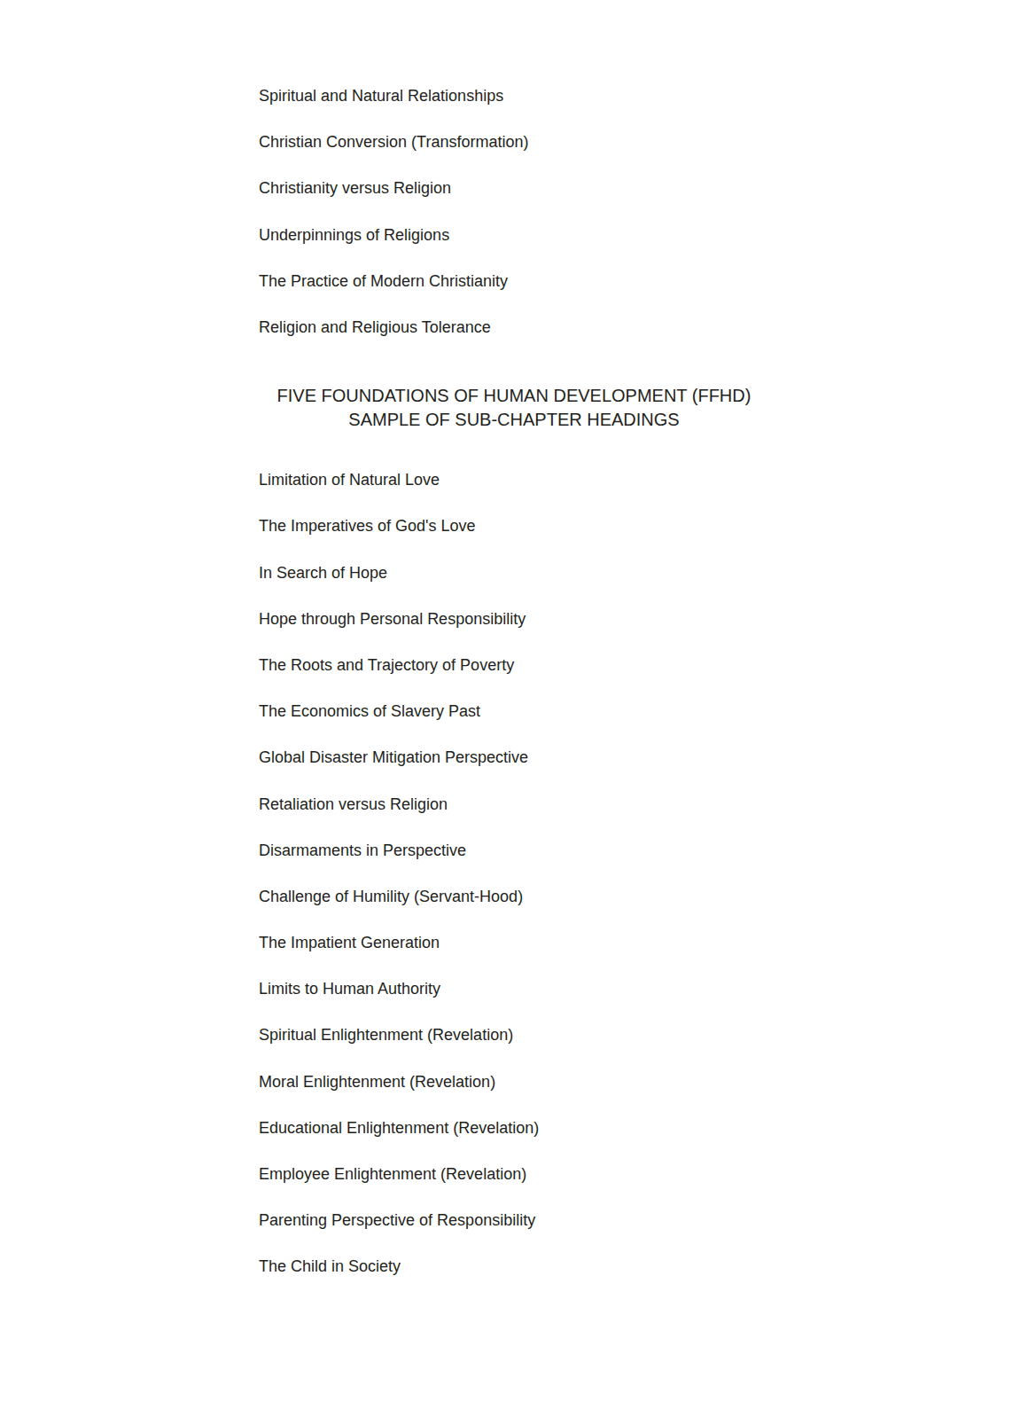Spiritual and Natural Relationships
Christian Conversion (Transformation)
Christianity versus Religion
Underpinnings of Religions
The Practice of Modern Christianity
Religion and Religious Tolerance
FIVE FOUNDATIONS OF HUMAN DEVELOPMENT (FFHD)
SAMPLE OF SUB-CHAPTER HEADINGS
Limitation of Natural Love
The Imperatives of God's Love
In Search of Hope
Hope through Personal Responsibility
The Roots and Trajectory of Poverty
The Economics of Slavery Past
Global Disaster Mitigation Perspective
Retaliation versus Religion
Disarmaments in Perspective
Challenge of Humility (Servant-Hood)
The Impatient Generation
Limits to Human Authority
Spiritual Enlightenment (Revelation)
Moral Enlightenment (Revelation)
Educational Enlightenment (Revelation)
Employee Enlightenment (Revelation)
Parenting Perspective of Responsibility
The Child in Society